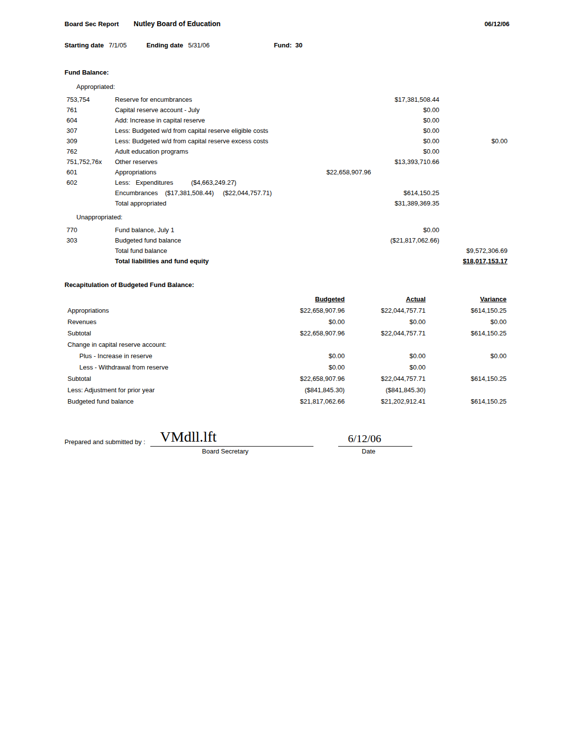Board Sec Report Nutley Board of Education 06/12/06
Starting date 7/1/05 Ending date 5/31/06 Fund: 30
Fund Balance:
Appropriated:
| 753,754 | Reserve for encumbrances | | $17,381,508.44 | |
| 761 | Capital reserve account - July | | $0.00 | |
| 604 | Add: Increase in capital reserve | | $0.00 | |
| 307 | Less: Budgeted w/d from capital reserve eligible costs | | $0.00 | |
| 309 | Less: Budgeted w/d from capital reserve excess costs | | $0.00 | $0.00 |
| 762 | Adult education programs | | $0.00 | |
| 751,752,76x | Other reserves | | $13,393,710.66 | |
| 601 | Appropriations | $22,658,907.96 | | |
| 602 | Less: Expenditures ($4,663,249.27) | | | |
| | Encumbrances ($17,381,508.44) ($22,044,757.71) | | $614,150.25 | |
| | Total appropriated | | $31,389,369.35 | |
Unappropriated:
| 770 | Fund balance, July 1 | | $0.00 | |
| 303 | Budgeted fund balance | | ($21,817,062.66) | |
| | Total fund balance | | | $9,572,306.69 |
| | Total liabilities and fund equity | | | $18,017,153.17 |
Recapitulation of Budgeted Fund Balance:
| | Budgeted | Actual | Variance |
| --- | --- | --- | --- |
| Appropriations | $22,658,907.96 | $22,044,757.71 | $614,150.25 |
| Revenues | $0.00 | $0.00 | $0.00 |
| Subtotal | $22,658,907.96 | $22,044,757.71 | $614,150.25 |
| Change in capital reserve account: | | | |
| Plus - Increase in reserve | $0.00 | $0.00 | $0.00 |
| Less - Withdrawal from reserve | $0.00 | $0.00 | |
| Subtotal | $22,658,907.96 | $22,044,757.71 | $614,150.25 |
| Less: Adjustment for prior year | ($841,845.30) | ($841,845.30) | |
| Budgeted fund balance | $21,817,062.66 | $21,202,912.41 | $614,150.25 |
Prepared and submitted by :
VMdll.lft
6/12/06
Board Secretary
Date